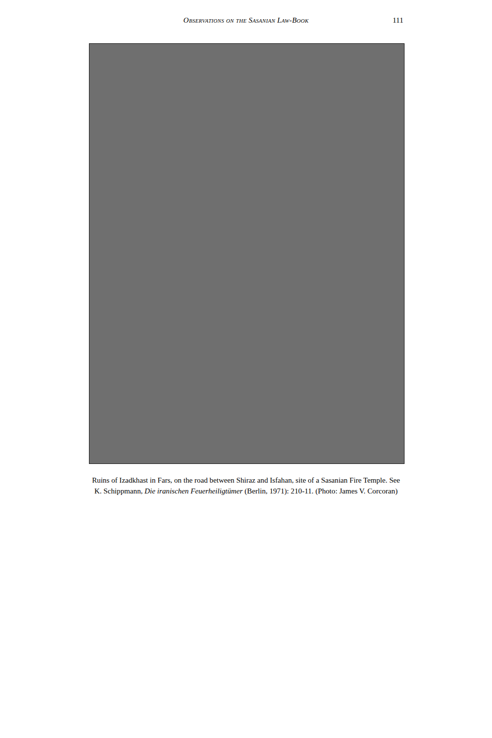Observations on the Sasanian Law-Book 111
Ruins of Izadkhast in Fars, on the road between Shiraz and Isfahan, site of a Sasanian Fire Temple. See K. Schippmann, Die iranischen Feuerheiligtümer (Berlin, 1971): 210-11. (Photo: James V. Corcoran)